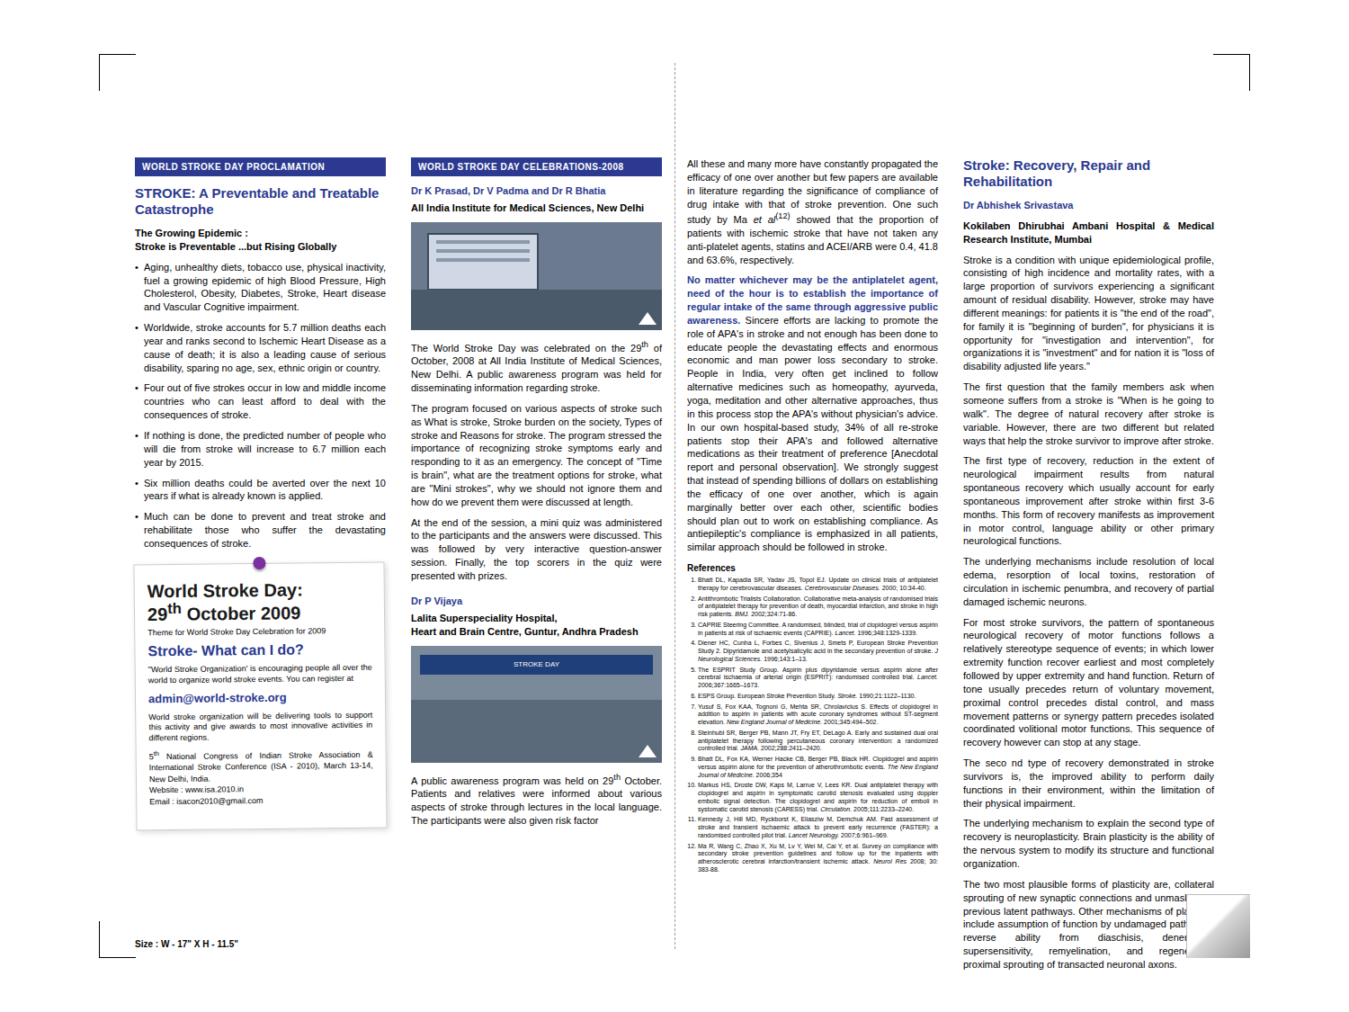WORLD STROKE DAY PROCLAMATION
STROKE: A Preventable and Treatable Catastrophe
The Growing Epidemic :
Stroke is Preventable ...but Rising Globally
Aging, unhealthy diets, tobacco use, physical inactivity, fuel a growing epidemic of high Blood Pressure, High Cholesterol, Obesity, Diabetes, Stroke, Heart disease and Vascular Cognitive impairment.
Worldwide, stroke accounts for 5.7 million deaths each year and ranks second to Ischemic Heart Disease as a cause of death; it is also a leading cause of serious disability, sparing no age, sex, ethnic origin or country.
Four out of five strokes occur in low and middle income countries who can least afford to deal with the consequences of stroke.
If nothing is done, the predicted number of people who will die from stroke will increase to 6.7 million each year by 2015.
Six million deaths could be averted over the next 10 years if what is already known is applied.
Much can be done to prevent and treat stroke and rehabilitate those who suffer the devastating consequences of stroke.
World Stroke Day:
29th October 2009
Theme for World Stroke Day Celebration for 2009
Stroke- What can I do?
"World Stroke Organization' is encouraging people all over the world to organize world stroke events. You can register at
admin@world-stroke.org
World stroke organization will be delivering tools to support this activity and give awards to most innovative activities in different regions.
5th National Congress of Indian Stroke Association & International Stroke Conference (ISA - 2010), March 13-14, New Delhi, India.
Website : www.isa.2010.in
Email : isacon2010@gmail.com
WORLD STROKE DAY CELEBRATIONS-2008
Dr K Prasad, Dr V Padma and Dr R Bhatia
All India Institute for Medical Sciences, New Delhi
The World Stroke Day was celebrated on the 29th of October, 2008 at All India Institute of Medical Sciences, New Delhi. A public awareness program was held for disseminating information regarding stroke.
The program focused on various aspects of stroke such as What is stroke, Stroke burden on the society, Types of stroke and Reasons for stroke. The program stressed the importance of recognizing stroke symptoms early and responding to it as an emergency. The concept of "Time is brain", what are the treatment options for stroke, what are "Mini strokes", why we should not ignore them and how do we prevent them were discussed at length.
At the end of the session, a mini quiz was administered to the participants and the answers were discussed. This was followed by very interactive question-answer session. Finally, the top scorers in the quiz were presented with prizes.
Dr P Vijaya
Lalita Superspeciality Hospital,
Heart and Brain Centre, Guntur, Andhra Pradesh
STROKE DAY
A public awareness program was held on 29th October. Patients and relatives were informed about various aspects of stroke through lectures in the local language. The participants were also given risk factor
All these and many more have constantly propagated the efficacy of one over another but few papers are available in literature regarding the significance of compliance of drug intake with that of stroke prevention. One such study by Ma et al(12) showed that the proportion of patients with ischemic stroke that have not taken any anti-platelet agents, statins and ACEI/ARB were 0.4, 41.8 and 63.6%, respectively.
No matter whichever may be the antiplatelet agent, need of the hour is to establish the importance of regular intake of the same through aggressive public awareness. Sincere efforts are lacking to promote the role of APA's in stroke and not enough has been done to educate people the devastating effects and enormous economic and man power loss secondary to stroke. People in India, very often get inclined to follow alternative medicines such as homeopathy, ayurveda, yoga, meditation and other alternative approaches, thus in this process stop the APA's without physician's advice. In our own hospital-based study, 34% of all re-stroke patients stop their APA's and followed alternative medications as their treatment of preference [Anecdotal report and personal observation]. We strongly suggest that instead of spending billions of dollars on establishing the efficacy of one over another, which is again marginally better over each other, scientific bodies should plan out to work on establishing compliance. As antiepileptic's compliance is emphasized in all patients, similar approach should be followed in stroke.
References
Bhatt DL, Kapadia SR, Yadav JS, Topol EJ. Update on clinical trials of antiplatelet therapy for cerebrovascular diseases. Cerebrovascular Diseases. 2000; 10:34-40.
Antithrombotic Trialists Collaboration. Collaborative meta-analysis of randomised trials of antiplatelet therapy for prevention of death, myocardial infarction, and stroke in high risk patients. BMJ. 2002;324:71-86.
CAPRIE Steering Committee. A randomised, blinded, trial of clopidogrel versus aspirin in patients at risk of ischaemic events (CAPRIE). Lancet. 1996;348:1329-1339.
Diener HC, Cunha L, Forbes C, Sivenius J, Smets P, European Stroke Prevention Study 2. Dipyridamole and acetylsalicylic acid in the secondary prevention of stroke. J Neurological Sciences. 1996;143:1–13.
The ESPRIT Study Group. Aspirin plus dipyridamole versus aspirin alone after cerebral ischaemia of arterial origin (ESPRIT): randomised controlled trial. Lancet. 2006;367:1665–1673.
ESPS Group. European Stroke Prevention Study. Stroke. 1990;21:1122–1130.
Yusuf S, Fox KAA, Tognoni G, Mehta SR, Chrolavicius S. Effects of clopidogrel in addition to aspirin in patients with acute coronary syndromes without ST-segment elevation. New England Journal of Medicine. 2001;345:494–502.
Steinhubl SR, Berger PB, Mann JT, Fry ET, DeLago A. Early and sustained dual oral antiplatelet therapy following percutaneous coronary intervention: a randomized controlled trial. JAMA. 2002;288:2411–2420.
Bhatt DL, Fox KA, Werner Hacke CB, Berger PB, Black HR. Clopidogrel and aspirin versus aspirin alone for the prevention of atherothrombotic events. The New England Journal of Medicine. 2006;354
Markus HS, Droste DW, Kaps M, Larrue V, Lees KR. Dual antiplatelet therapy with clopidogrel and aspirin in symptomatic carotid stenosis evaluated using doppler embolic signal detection. The clopidogrel and aspirin for reduction of emboli in systomatic carotid stenosis (CARESS) trial. Circulation. 2005;111:2233–2240.
Kennedy J, Hill MD, Ryckborst K, Eliasziw M, Demchuk AM. Fast assessment of stroke and transient ischaemic attack to prevent early recurrence (FASTER): a randomised controlled pilot trial. Lancet Neurology. 2007;6:961–969.
Ma R, Wang C, Zhao X, Xu M, Lv Y, Wei M, Cai Y, et al. Survey on compliance with secondary stroke prevention guidelines and follow up for the inpatients with atherosclerotic cerebral infarction/transient ischemic attack. Neurol Res 2008; 30: 383-88.
Stroke: Recovery, Repair and Rehabilitation
Dr Abhishek Srivastava
Kokilaben Dhirubhai Ambani Hospital & Medical Research Institute, Mumbai
Stroke is a condition with unique epidemiological profile, consisting of high incidence and mortality rates, with a large proportion of survivors experiencing a significant amount of residual disability. However, stroke may have different meanings: for patients it is "the end of the road", for family it is "beginning of burden", for physicians it is opportunity for "investigation and intervention", for organizations it is "investment" and for nation it is "loss of disability adjusted life years."
The first question that the family members ask when someone suffers from a stroke is "When is he going to walk". The degree of natural recovery after stroke is variable. However, there are two different but related ways that help the stroke survivor to improve after stroke.
The first type of recovery, reduction in the extent of neurological impairment results from natural spontaneous recovery which usually account for early spontaneous improvement after stroke within first 3-6 months. This form of recovery manifests as improvement in motor control, language ability or other primary neurological functions.
The underlying mechanisms include resolution of local edema, resorption of local toxins, restoration of circulation in ischemic penumbra, and recovery of partial damaged ischemic neurons.
For most stroke survivors, the pattern of spontaneous neurological recovery of motor functions follows a relatively stereotype sequence of events; in which lower extremity function recover earliest and most completely followed by upper extremity and hand function. Return of tone usually precedes return of voluntary movement, proximal control precedes distal control, and mass movement patterns or synergy pattern precedes isolated coordinated volitional motor functions. This sequence of recovery however can stop at any stage.
The seco nd type of recovery demonstrated in stroke survivors is, the improved ability to perform daily functions in their environment, within the limitation of their physical impairment.
The underlying mechanism to explain the second type of recovery is neuroplasticity. Brain plasticity is the ability of the nervous system to modify its structure and functional organization.
The two most plausible forms of plasticity are, collateral sprouting of new synaptic connections and unmasking of previous latent pathways. Other mechanisms of plasticity include assumption of function by undamaged pathways, reverse ability from diaschisis, denervation supersensitivity, remyelination, and regenerative proximal sprouting of transacted neuronal axons.
Size : W - 17" X H - 11.5"